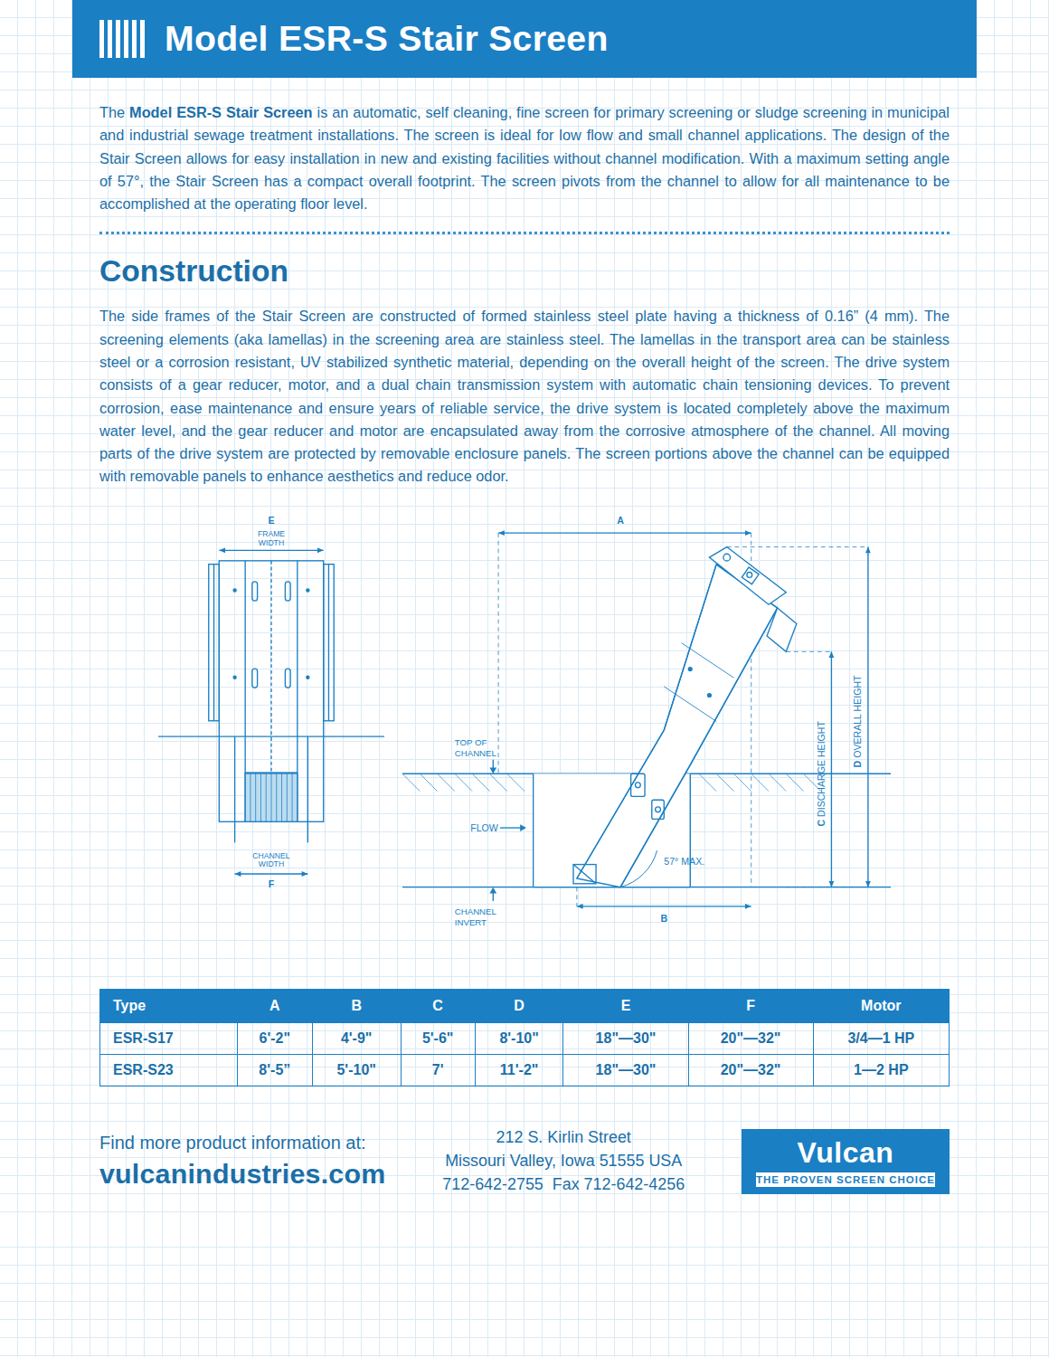Model ESR-S Stair Screen
The Model ESR-S Stair Screen is an automatic, self cleaning, fine screen for primary screening or sludge screening in municipal and industrial sewage treatment installations. The screen is ideal for low flow and small channel applications. The design of the Stair Screen allows for easy installation in new and existing facilities without channel modification. With a maximum setting angle of 57°, the Stair Screen has a compact overall footprint. The screen pivots from the channel to allow for all maintenance to be accomplished at the operating floor level.
Construction
The side frames of the Stair Screen are constructed of formed stainless steel plate having a thickness of 0.16” (4 mm). The screening elements (aka lamellas) in the screening area are stainless steel. The lamellas in the transport area can be stainless steel or a corrosion resistant, UV stabilized synthetic material, depending on the overall height of the screen. The drive system consists of a gear reducer, motor, and a dual chain transmission system with automatic chain tensioning devices. To prevent corrosion, ease maintenance and ensure years of reliable service, the drive system is located completely above the maximum water level, and the gear reducer and motor are encapsulated away from the corrosive atmosphere of the channel. All moving parts of the drive system are protected by removable enclosure panels. The screen portions above the channel can be equipped with removable panels to enhance aesthetics and reduce odor.
E FRAME WIDTH CHANNEL WIDTH F A 57° MAX. TOP OF CHANNEL FLOW CHANNEL INVERT B C DISCHARGE HEIGHT D OVERALL HEIGHT
| Type | A | B | C | D | E | F | Motor |
| --- | --- | --- | --- | --- | --- | --- | --- |
| ESR-S17 | 6'-2" | 4'-9" | 5'-6" | 8'-10" | 18"—30" | 20"—32" | 3/4—1 HP |
| ESR-S23 | 8'-5” | 5'-10" | 7' | 11'-2" | 18"—30" | 20"—32" | 1—2 HP |
Find more product information at:
vulcanindustries.com
212 S. Kirlin Street
Missouri Valley, Iowa 51555 USA
712-642-2755 Fax 712-642-4256
Vulcan
THE PROVEN SCREEN CHOICE